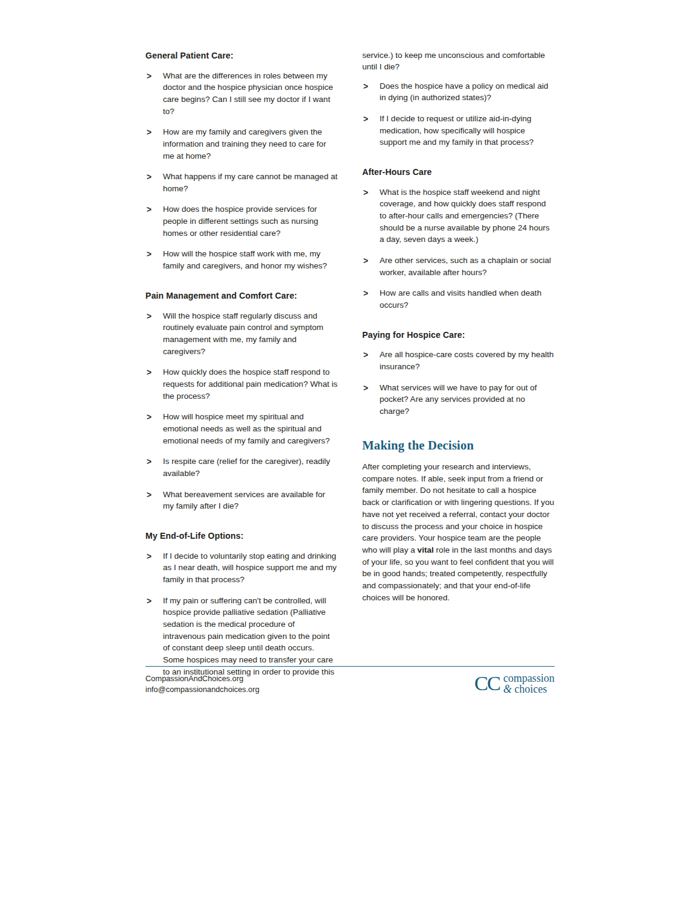General Patient Care:
What are the differences in roles between my doctor and the hospice physician once hospice care begins? Can I still see my doctor if I want to?
How are my family and caregivers given the information and training they need to care for me at home?
What happens if my care cannot be managed at home?
How does the hospice provide services for people in different settings such as nursing homes or other residential care?
How will the hospice staff work with me, my family and caregivers, and honor my wishes?
Pain Management and Comfort Care:
Will the hospice staff regularly discuss and routinely evaluate pain control and symptom management with me, my family and caregivers?
How quickly does the hospice staff respond to requests for additional pain medication? What is the process?
How will hospice meet my spiritual and emotional needs as well as the spiritual and emotional needs of my family and caregivers?
Is respite care (relief for the caregiver), readily available?
What bereavement services are available for my family after I die?
My End-of-Life Options:
If I decide to voluntarily stop eating and drinking as I near death, will hospice support me and my family in that process?
If my pain or suffering can't be controlled, will hospice provide palliative sedation (Palliative sedation is the medical procedure of intravenous pain medication given to the point of constant deep sleep until death occurs. Some hospices may need to transfer your care to an institutional setting in order to provide this
service.) to keep me unconscious and comfortable until I die?
Does the hospice have a policy on medical aid in dying (in authorized states)?
If I decide to request or utilize aid-in-dying medication, how specifically will hospice support me and my family in that process?
After-Hours Care
What is the hospice staff weekend and night coverage, and how quickly does staff respond to after-hour calls and emergencies? (There should be a nurse available by phone 24 hours a day, seven days a week.)
Are other services, such as a chaplain or social worker, available after hours?
How are calls and visits handled when death occurs?
Paying for Hospice Care:
Are all hospice-care costs covered by my health insurance?
What services will we have to pay for out of pocket? Are any services provided at no charge?
Making the Decision
After completing your research and interviews, compare notes. If able, seek input from a friend or family member. Do not hesitate to call a hospice back or clarification or with lingering questions. If you have not yet received a referral, contact your doctor to discuss the process and your choice in hospice care providers. Your hospice team are the people who will play a vital role in the last months and days of your life, so you want to feel confident that you will be in good hands; treated competently, respectfully and compassionately; and that your end-of-life choices will be honored.
CompassionAndChoices.org
info@compassionandchoices.org
CC
compassion
& choices